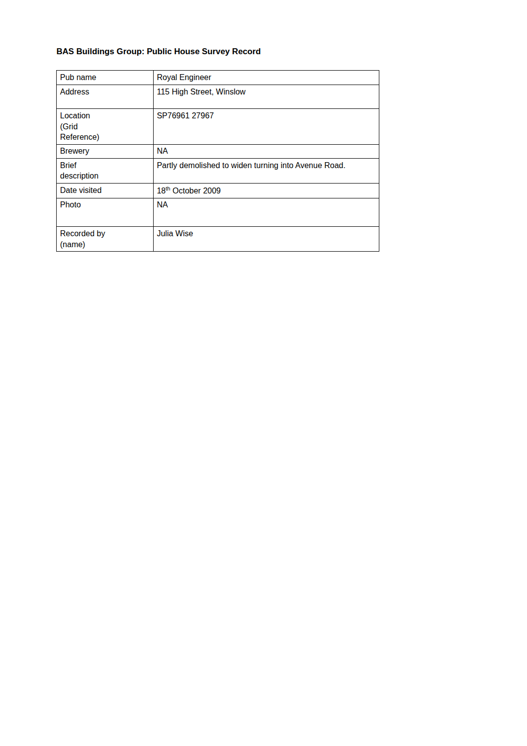BAS Buildings Group: Public House Survey Record
| Pub name | Royal Engineer |
| Address | 115 High Street, Winslow |
| Location (Grid Reference) | SP76961 27967 |
| Brewery | NA |
| Brief description | Partly demolished to widen turning into Avenue Road. |
| Date visited | 18 th October 2009 |
| Photo | NA |
| Recorded by (name) | Julia Wise |